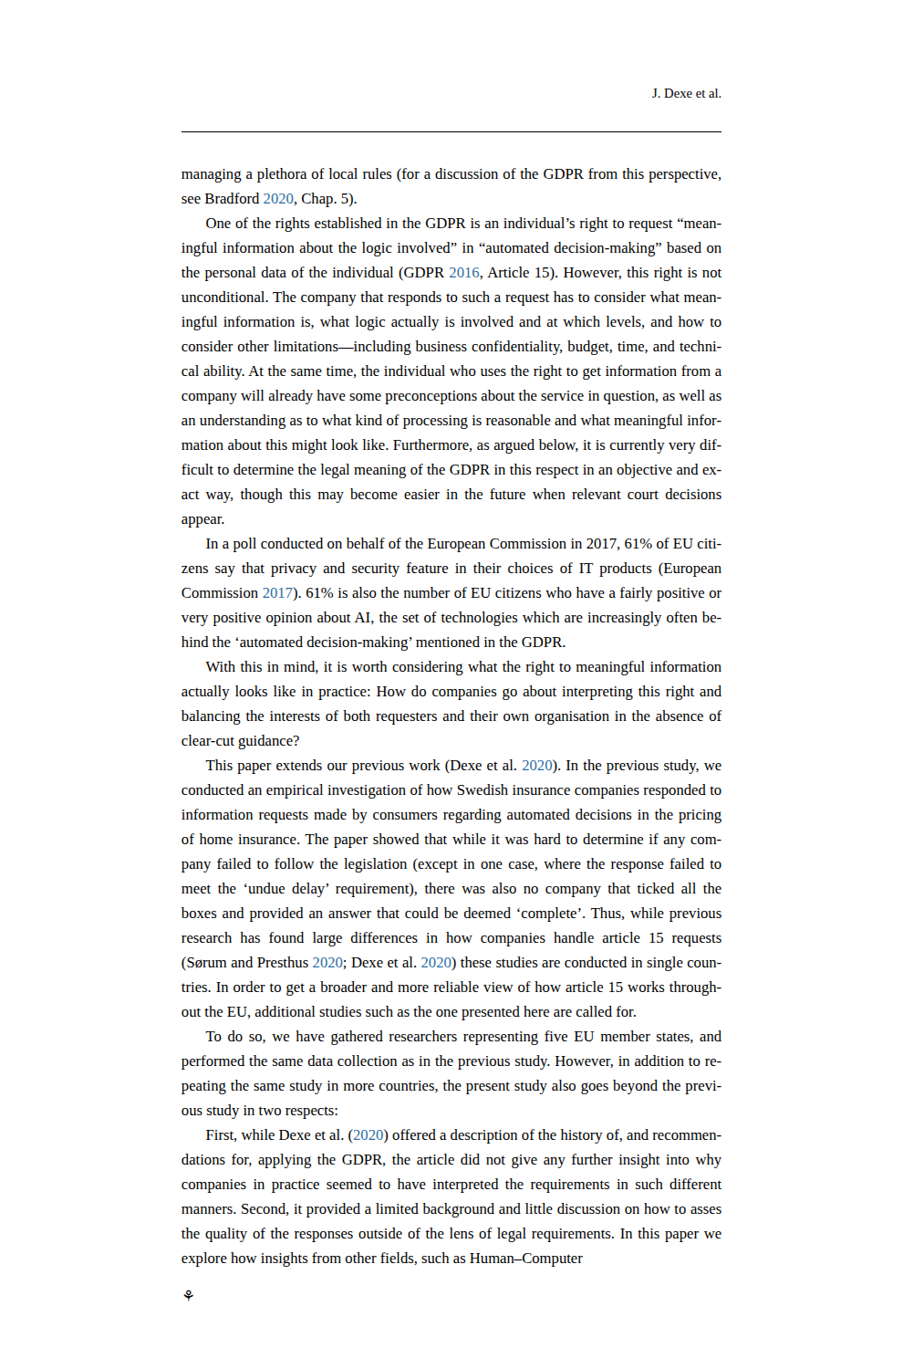J. Dexe et al.
managing a plethora of local rules (for a discussion of the GDPR from this perspective, see Bradford 2020, Chap. 5).
One of the rights established in the GDPR is an individual’s right to request “meaningful information about the logic involved” in “automated decision-making” based on the personal data of the individual (GDPR 2016, Article 15). However, this right is not unconditional. The company that responds to such a request has to consider what meaningful information is, what logic actually is involved and at which levels, and how to consider other limitations—including business confidentiality, budget, time, and technical ability. At the same time, the individual who uses the right to get information from a company will already have some preconceptions about the service in question, as well as an understanding as to what kind of processing is reasonable and what meaningful information about this might look like. Furthermore, as argued below, it is currently very difficult to determine the legal meaning of the GDPR in this respect in an objective and exact way, though this may become easier in the future when relevant court decisions appear.
In a poll conducted on behalf of the European Commission in 2017, 61% of EU citizens say that privacy and security feature in their choices of IT products (European Commission 2017). 61% is also the number of EU citizens who have a fairly positive or very positive opinion about AI, the set of technologies which are increasingly often behind the ‘automated decision-making’ mentioned in the GDPR.
With this in mind, it is worth considering what the right to meaningful information actually looks like in practice: How do companies go about interpreting this right and balancing the interests of both requesters and their own organisation in the absence of clear-cut guidance?
This paper extends our previous work (Dexe et al. 2020). In the previous study, we conducted an empirical investigation of how Swedish insurance companies responded to information requests made by consumers regarding automated decisions in the pricing of home insurance. The paper showed that while it was hard to determine if any company failed to follow the legislation (except in one case, where the response failed to meet the ‘undue delay’ requirement), there was also no company that ticked all the boxes and provided an answer that could be deemed ‘complete’. Thus, while previous research has found large differences in how companies handle article 15 requests (Sørum and Presthus 2020; Dexe et al. 2020) these studies are conducted in single countries. In order to get a broader and more reliable view of how article 15 works throughout the EU, additional studies such as the one presented here are called for.
To do so, we have gathered researchers representing five EU member states, and performed the same data collection as in the previous study. However, in addition to repeating the same study in more countries, the present study also goes beyond the previous study in two respects:
First, while Dexe et al. (2020) offered a description of the history of, and recommendations for, applying the GDPR, the article did not give any further insight into why companies in practice seemed to have interpreted the requirements in such different manners. Second, it provided a limited background and little discussion on how to asses the quality of the responses outside of the lens of legal requirements. In this paper we explore how insights from other fields, such as Human–Computer
⚘